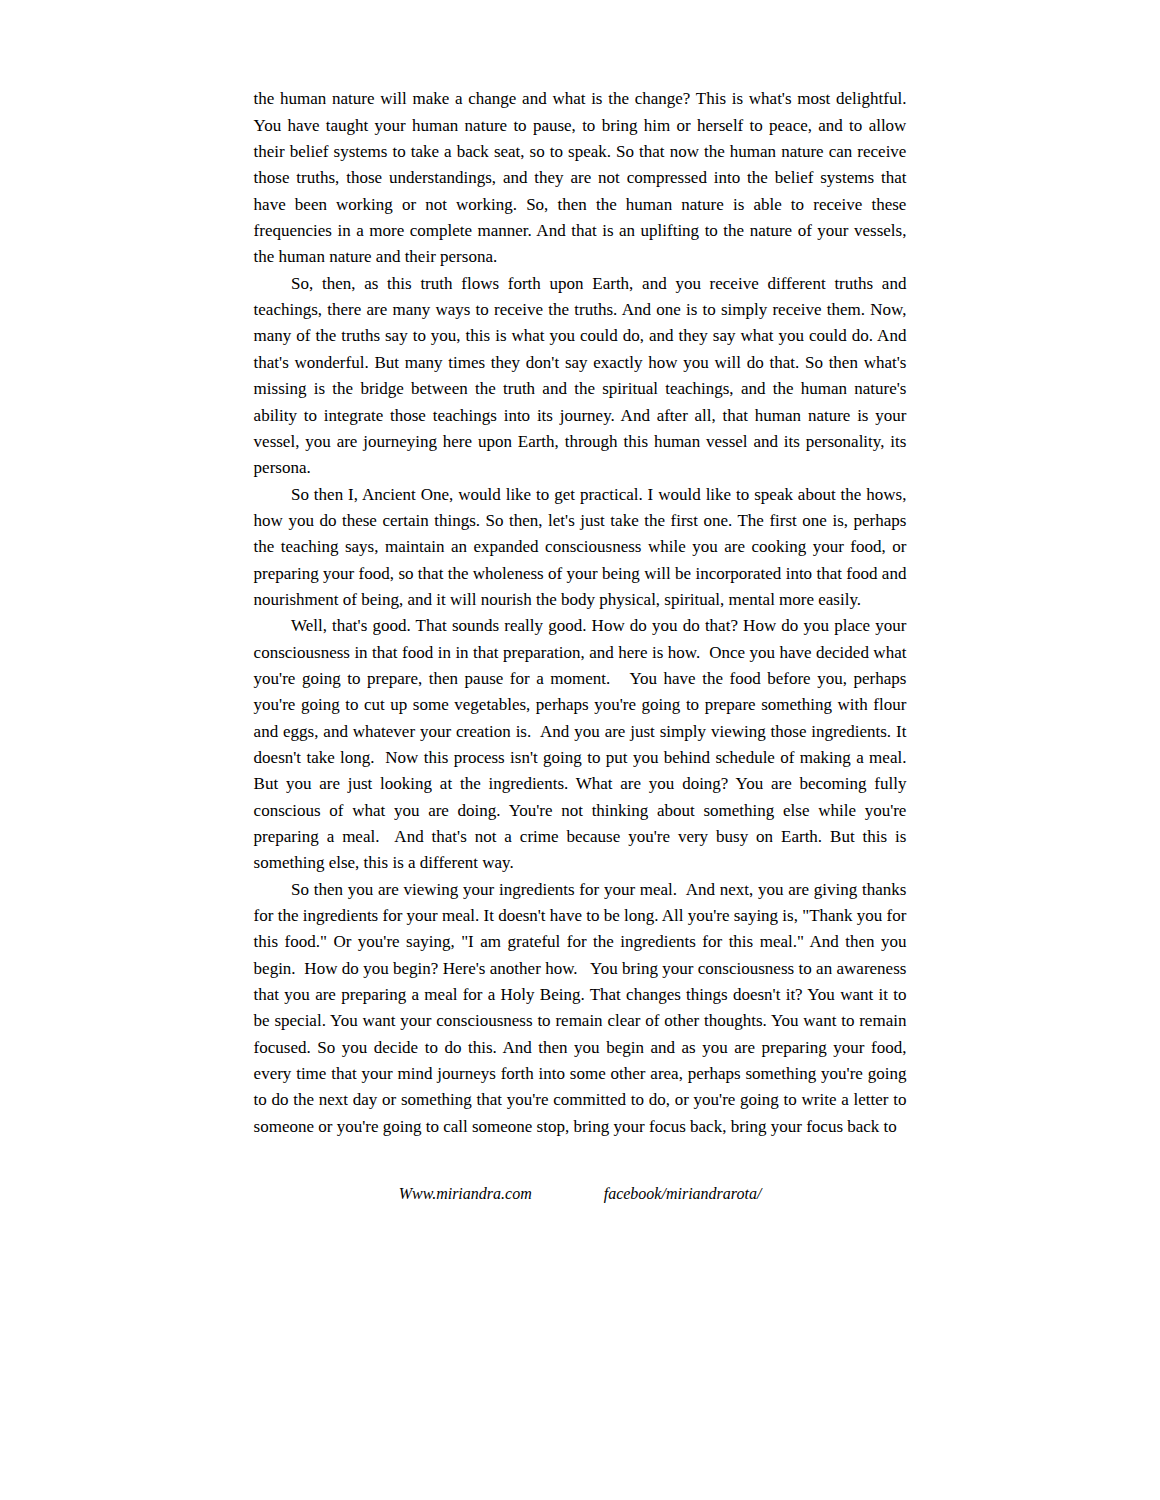the human nature will make a change and what is the change? This is what's most delightful. You have taught your human nature to pause, to bring him or herself to peace, and to allow their belief systems to take a back seat, so to speak. So that now the human nature can receive those truths, those understandings, and they are not compressed into the belief systems that have been working or not working. So, then the human nature is able to receive these frequencies in a more complete manner. And that is an uplifting to the nature of your vessels, the human nature and their persona.
So, then, as this truth flows forth upon Earth, and you receive different truths and teachings, there are many ways to receive the truths. And one is to simply receive them. Now, many of the truths say to you, this is what you could do, and they say what you could do. And that's wonderful. But many times they don't say exactly how you will do that. So then what's missing is the bridge between the truth and the spiritual teachings, and the human nature's ability to integrate those teachings into its journey. And after all, that human nature is your vessel, you are journeying here upon Earth, through this human vessel and its personality, its persona.
So then I, Ancient One, would like to get practical. I would like to speak about the hows, how you do these certain things. So then, let's just take the first one. The first one is, perhaps the teaching says, maintain an expanded consciousness while you are cooking your food, or preparing your food, so that the wholeness of your being will be incorporated into that food and nourishment of being, and it will nourish the body physical, spiritual, mental more easily.
Well, that's good. That sounds really good. How do you do that? How do you place your consciousness in that food in in that preparation, and here is how. Once you have decided what you're going to prepare, then pause for a moment. You have the food before you, perhaps you're going to cut up some vegetables, perhaps you're going to prepare something with flour and eggs, and whatever your creation is. And you are just simply viewing those ingredients. It doesn't take long. Now this process isn't going to put you behind schedule of making a meal. But you are just looking at the ingredients. What are you doing? You are becoming fully conscious of what you are doing. You're not thinking about something else while you're preparing a meal. And that's not a crime because you're very busy on Earth. But this is something else, this is a different way.
So then you are viewing your ingredients for your meal. And next, you are giving thanks for the ingredients for your meal. It doesn't have to be long. All you're saying is, "Thank you for this food." Or you're saying, "I am grateful for the ingredients for this meal." And then you begin. How do you begin? Here's another how. You bring your consciousness to an awareness that you are preparing a meal for a Holy Being. That changes things doesn't it? You want it to be special. You want your consciousness to remain clear of other thoughts. You want to remain focused. So you decide to do this. And then you begin and as you are preparing your food, every time that your mind journeys forth into some other area, perhaps something you're going to do the next day or something that you're committed to do, or you're going to write a letter to someone or you're going to call someone stop, bring your focus back, bring your focus back to
Www.miriandra.com facebook/miriandrarota/